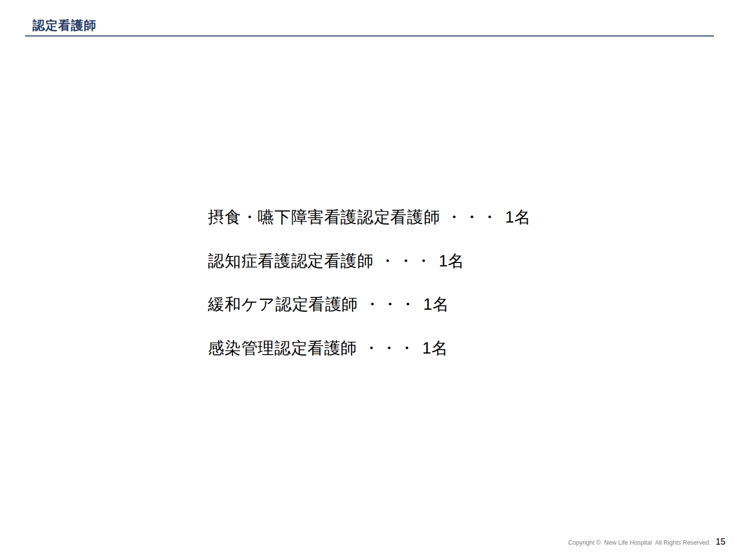認定看護師
摂食・嚥下障害看護認定看護師・・・1名
認知症看護認定看護師・・・1名
緩和ケア認定看護師・・・1名
感染管理認定看護師・・・1名
Copyright © New Life Hospital All Rights Reserved. 15